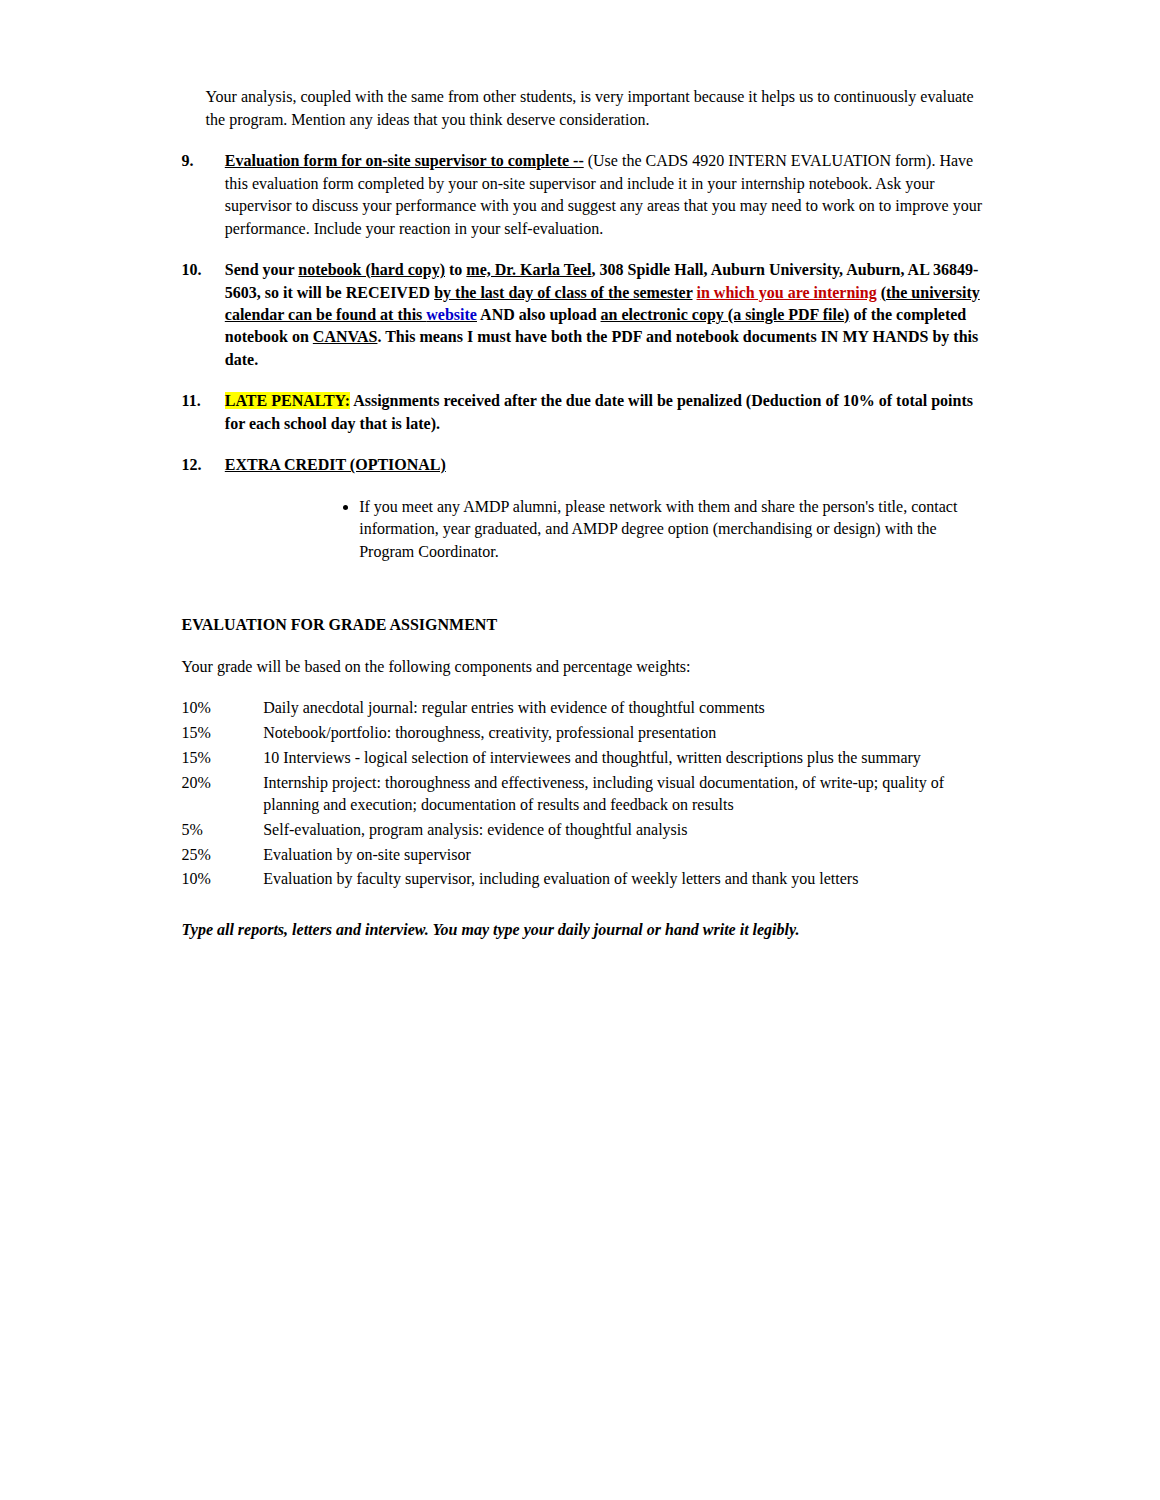Your analysis, coupled with the same from other students, is very important because it helps us to continuously evaluate the program. Mention any ideas that you think deserve consideration.
9. Evaluation form for on-site supervisor to complete -- (Use the CADS 4920 INTERN EVALUATION form). Have this evaluation form completed by your on-site supervisor and include it in your internship notebook. Ask your supervisor to discuss your performance with you and suggest any areas that you may need to work on to improve your performance. Include your reaction in your self-evaluation.
10. Send your notebook (hard copy) to me, Dr. Karla Teel, 308 Spidle Hall, Auburn University, Auburn, AL 36849-5603, so it will be RECEIVED by the last day of class of the semester in which you are interning (the university calendar can be found at this website AND also upload an electronic copy (a single PDF file) of the completed notebook on CANVAS. This means I must have both the PDF and notebook documents IN MY HANDS by this date.
11. LATE PENALTY: Assignments received after the due date will be penalized (Deduction of 10% of total points for each school day that is late).
12. EXTRA CREDIT (OPTIONAL)
If you meet any AMDP alumni, please network with them and share the person's title, contact information, year graduated, and AMDP degree option (merchandising or design) with the Program Coordinator.
EVALUATION FOR GRADE ASSIGNMENT
Your grade will be based on the following components and percentage weights:
| 10% | Daily anecdotal journal: regular entries with evidence of thoughtful comments |
| 15% | Notebook/portfolio: thoroughness, creativity, professional presentation |
| 15% | 10 Interviews - logical selection of interviewees and thoughtful, written descriptions plus the summary |
| 20% | Internship project: thoroughness and effectiveness, including visual documentation, of write-up; quality of planning and execution; documentation of results and feedback on results |
| 5% | Self-evaluation, program analysis: evidence of thoughtful analysis |
| 25% | Evaluation by on-site supervisor |
| 10% | Evaluation by faculty supervisor, including evaluation of weekly letters and thank you letters |
Type all reports, letters and interview. You may type your daily journal or hand write it legibly.